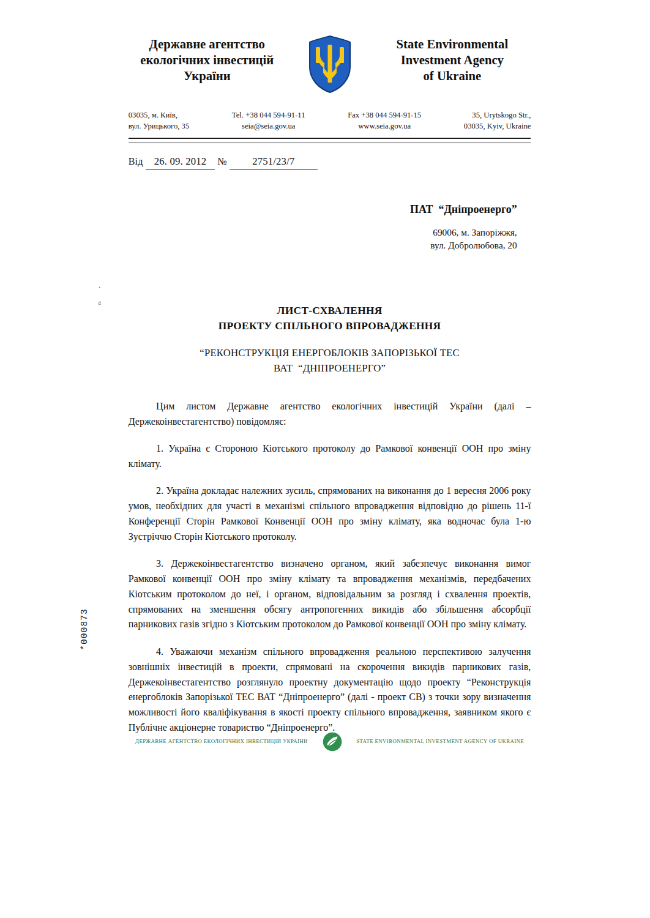Державне агентство
екологічних інвестицій
України
State Environmental
Investment Agency
of Ukraine
03035, м. Київ,
вул. Урицького, 35
Tel. +38 044 594-91-11
seia@seia.gov.ua
Fax +38 044 594-91-15
www.seia.gov.ua
35, Urytskogo Str.,
03035, Kyiv, Ukraine
Від 26. 09. 2012 № 2751/23/7
ПАТ “Дніпроенерго”
69006, м. Запоріжжя,
вул. Добролюбова, 20
ЛИСТ-СХВАЛЕННЯ
ПРОЕКТУ СПІЛЬНОГО ВПРОВАДЖЕННЯ
“РЕКОНСТРУКЦІЯ ЕНЕРГОБЛОКІВ ЗАПОРІЗЬКОЇ ТЕС
ВАТ “ДНІПРОЕНЕРГО”
Цим листом Державне агентство екологічних інвестицій України (далі – Держекоінвестагентство) повідомляє:
1. Україна є Стороною Кіотського протоколу до Рамкової конвенції ООН про зміну клімату.
2. Україна докладає належних зусиль, спрямованих на виконання до 1 вересня 2006 року умов, необхідних для участі в механізмі спільного впровадження відповідно до рішень 11-ї Конференції Сторін Рамкової Конвенції ООН про зміну клімату, яка водночас була 1-ю Зустріччю Сторін Кіотського протоколу.
3. Держекоінвестагентство визначено органом, який забезпечує виконання вимог Рамкової конвенції ООН про зміну клімату та впровадження механізмів, передбачених Кіотським протоколом до неї, і органом, відповідальним за розгляд і схвалення проектів, спрямованих на зменшення обсягу антропогенних викидів або збільшення абсорбції парникових газів згідно з Кіотським протоколом до Рамкової конвенції ООН про зміну клімату.
4. Уважаючи механізм спільного впровадження реальною перспективою залучення зовнішніх інвестицій в проекти, спрямовані на скорочення викидів парникових газів, Держекоінвестагентство розглянуло проектну документацію щодо проекту “Реконструкція енергоблоків Запорізької ТЕС ВАТ “Дніпроенерго” (далі - проект СВ) з точки зору визначення можливості його кваліфікування в якості проекту спільного впровадження, заявником якого є Публічне акціонерне товариство “Дніпроенерго”.
·
ᵈ
*000873
ДЕРЖАВНЕ АГЕНТСТВО ЕКОЛОГІЧНИХ ІНВЕСТИЦІЙ УКРАЇНИ STATE ENVIRONMENTAL INVESTMENT AGENCY OF UKRAINE